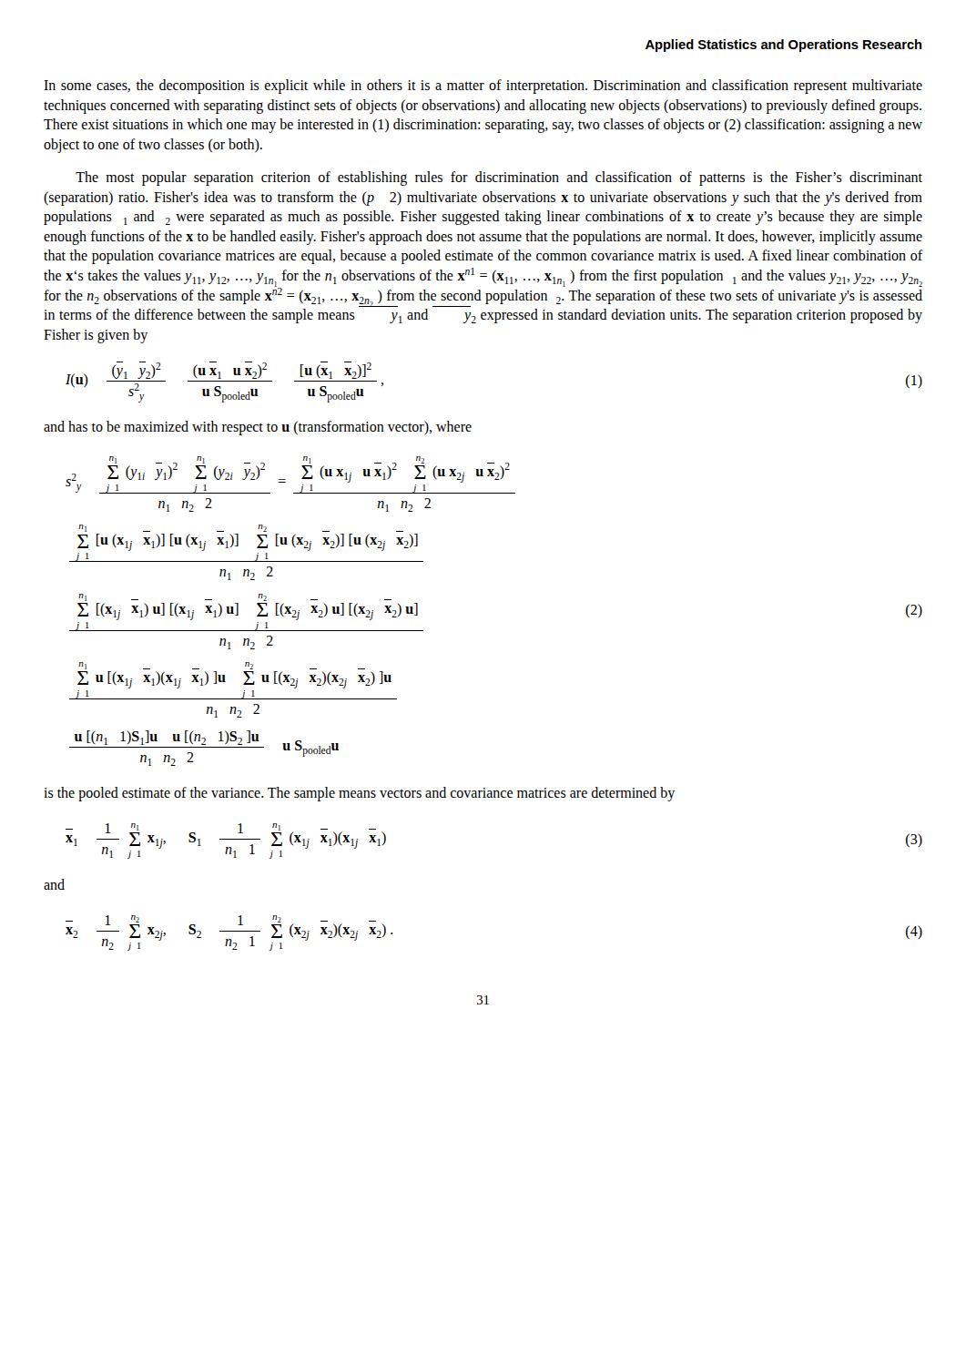Applied Statistics and Operations Research
In some cases, the decomposition is explicit while in others it is a matter of interpretation. Discrimination and classification represent multivariate techniques concerned with separating distinct sets of objects (or observations) and allocating new objects (observations) to previously defined groups. There exist situations in which one may be interested in (1) discrimination: separating, say, two classes of objects or (2) classification: assigning a new object to one of two classes (or both).
The most popular separation criterion of establishing rules for discrimination and classification of patterns is the Fisher’s discriminant (separation) ratio. Fisher's idea was to transform the (p 2) multivariate observations x to univariate observations y such that the y's derived from populations 1 and 2 were separated as much as possible. Fisher suggested taking linear combinations of x to create y’s because they are simple enough functions of the x to be handled easily. Fisher's approach does not assume that the populations are normal. It does, however, implicitly assume that the population covariance matrices are equal, because a pooled estimate of the common covariance matrix is used. A fixed linear combination of the x‘s takes the values y11, y12, …, y1n1 for the n1 observations of the xn1 = (x11, …, x1n1 ) from the first population 1 and the values y21, y22, …, y2n2 for the n2 observations of the sample xn2 = (x21, …, x2n2 ) from the second population 2. The separation of these two sets of univariate y's is assessed in terms of the difference between the sample means y1 and y2 expressed in standard deviation units. The separation criterion proposed by Fisher is given by
I(u) (y1 y2)2 s2y (u x1 u x2)2 u Spooledu [u (x1 x2)]2 u Spooledu , (1)
and has to be maximized with respect to u (transformation vector), where
s2y n1 Σj 1 (y1i y1)2 n1 Σj 1 (y2i y2)2 n1 n2 2 = n1 Σj 1 (u x1j u x1)2 n2 Σj 1 (u x2j u x2)2 n1 n2 2 n1 Σj 1 [u (x1j x1)] [u (x1j x1)] n2 Σj 1 [u (x2j x2)] [u (x2j x2)] n1 n2 2 n1 Σj 1 [(x1j x1) u] [(x1j x1) u] n2 Σj 1 [(x2j x2) u] [(x2j x2) u] n1 n2 2 n1 Σj 1 u [(x1j x1)(x1j x1) ]u n2 Σj 1 u [(x2j x2)(x2j x2) ]u n1 n2 2 u [(n1 1)S1]u u [(n2 1)S2 ]u n1 n2 2 u Spooledu (2)
is the pooled estimate of the variance. The sample means vectors and covariance matrices are determined by
x1 1 n1 n1 Σj 1 x1j, S1 1 n1 1 n1 Σj 1 (x1j x1)(x1j x1) (3)
and
x2 1 n2 n2 Σj 1 x2j, S2 1 n2 1 n2 Σj 1 (x2j x2)(x2j x2) . (4)
31